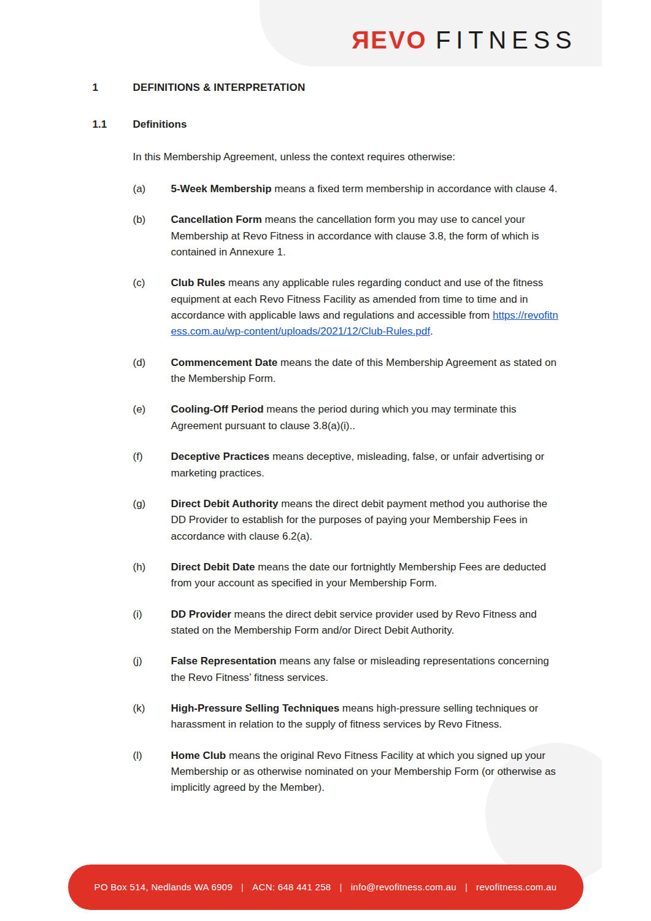ЯEVO FITNESS
1 DEFINITIONS & INTERPRETATION
1.1 Definitions
In this Membership Agreement, unless the context requires otherwise:
(a) 5-Week Membership means a fixed term membership in accordance with clause 4.
(b) Cancellation Form means the cancellation form you may use to cancel your Membership at Revo Fitness in accordance with clause 3.8, the form of which is contained in Annexure 1.
(c) Club Rules means any applicable rules regarding conduct and use of the fitness equipment at each Revo Fitness Facility as amended from time to time and in accordance with applicable laws and regulations and accessible from https://revofitness.com.au/wp-content/uploads/2021/12/Club-Rules.pdf.
(d) Commencement Date means the date of this Membership Agreement as stated on the Membership Form.
(e) Cooling-Off Period means the period during which you may terminate this Agreement pursuant to clause 3.8(a)(i)..
(f) Deceptive Practices means deceptive, misleading, false, or unfair advertising or marketing practices.
(g) Direct Debit Authority means the direct debit payment method you authorise the DD Provider to establish for the purposes of paying your Membership Fees in accordance with clause 6.2(a).
(h) Direct Debit Date means the date our fortnightly Membership Fees are deducted from your account as specified in your Membership Form.
(i) DD Provider means the direct debit service provider used by Revo Fitness and stated on the Membership Form and/or Direct Debit Authority.
(j) False Representation means any false or misleading representations concerning the Revo Fitness’ fitness services.
(k) High-Pressure Selling Techniques means high-pressure selling techniques or harassment in relation to the supply of fitness services by Revo Fitness.
(l) Home Club means the original Revo Fitness Facility at which you signed up your Membership or as otherwise nominated on your Membership Form (or otherwise as implicitly agreed by the Member).
PO Box 514, Nedlands WA 6909| ACN: 648 441 258| info@revofitness.com.au| revofitness.com.au